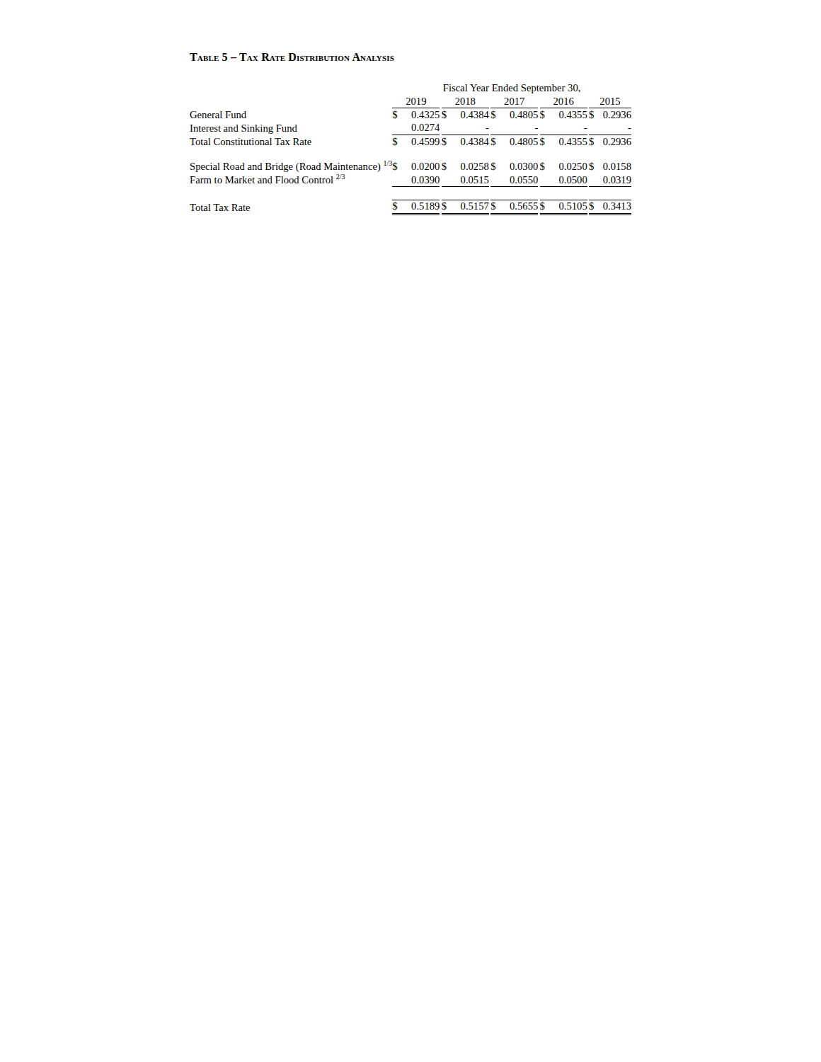Table 5 – Tax Rate Distribution Analysis
| | Fiscal Year Ended September 30, |
| | 2019 | | 2018 | | 2017 | | 2016 | | 2015 |
| General Fund | $ | 0.4325 | | $ | 0.4384 | | $ | 0.4805 | | $ | 0.4355 | | $ | 0.2936 |
| Interest and Sinking Fund | | 0.0274 | | | - | | | - | | | - | | | - |
| Total Constitutional Tax Rate | $ | 0.4599 | | $ | 0.4384 | | $ | 0.4805 | | $ | 0.4355 | | $ | 0.2936 |
| Special Road and Bridge (Road Maintenance) 1/3 | $ | 0.0200 | | $ | 0.0258 | | $ | 0.0300 | | $ | 0.0250 | | $ | 0.0158 |
| Farm to Market and Flood Control 2/3 | | 0.0390 | | | 0.0515 | | | 0.0550 | | | 0.0500 | | | 0.0319 |
| Total Tax Rate | $ | 0.5189 | | $ | 0.5157 | | $ | 0.5655 | | $ | 0.5105 | | $ | 0.3413 |